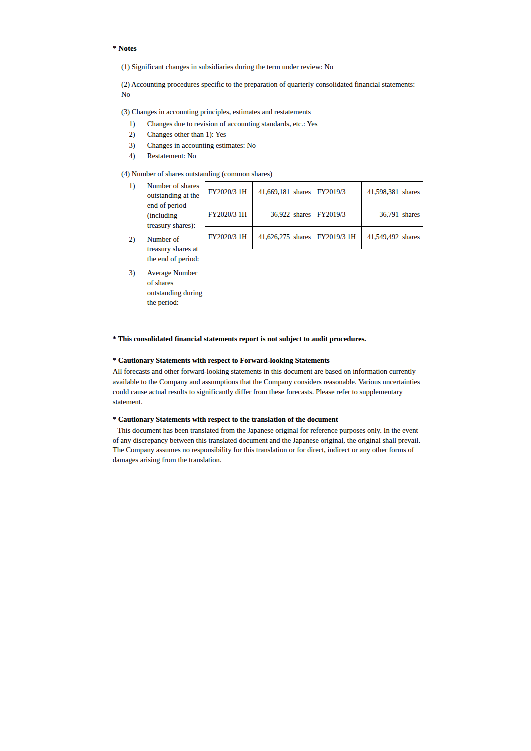* Notes
(1) Significant changes in subsidiaries during the term under review: No
(2) Accounting procedures specific to the preparation of quarterly consolidated financial statements: No
(3) Changes in accounting principles, estimates and restatements
1) Changes due to revision of accounting standards, etc.: Yes
2) Changes other than 1): Yes
3) Changes in accounting estimates: No
4) Restatement: No
(4) Number of shares outstanding (common shares)
1) Number of shares outstanding at the end of period (including treasury shares):
2) Number of treasury shares at the end of period:
3) Average Number of shares outstanding during the period:
| FY2020/3 1H | 41,669,181 shares | FY2019/3 | 41,598,381 shares |
| FY2020/3 1H | 36,922 shares | FY2019/3 | 36,791 shares |
| FY2020/3 1H | 41,626,275 shares | FY2019/3 1H | 41,549,492 shares |
* This consolidated financial statements report is not subject to audit procedures.
* Cautionary Statements with respect to Forward-looking Statements
All forecasts and other forward-looking statements in this document are based on information currently available to the Company and assumptions that the Company considers reasonable. Various uncertainties could cause actual results to significantly differ from these forecasts. Please refer to supplementary statement.
* Cautionary Statements with respect to the translation of the document
This document has been translated from the Japanese original for reference purposes only. In the event of any discrepancy between this translated document and the Japanese original, the original shall prevail. The Company assumes no responsibility for this translation or for direct, indirect or any other forms of damages arising from the translation.